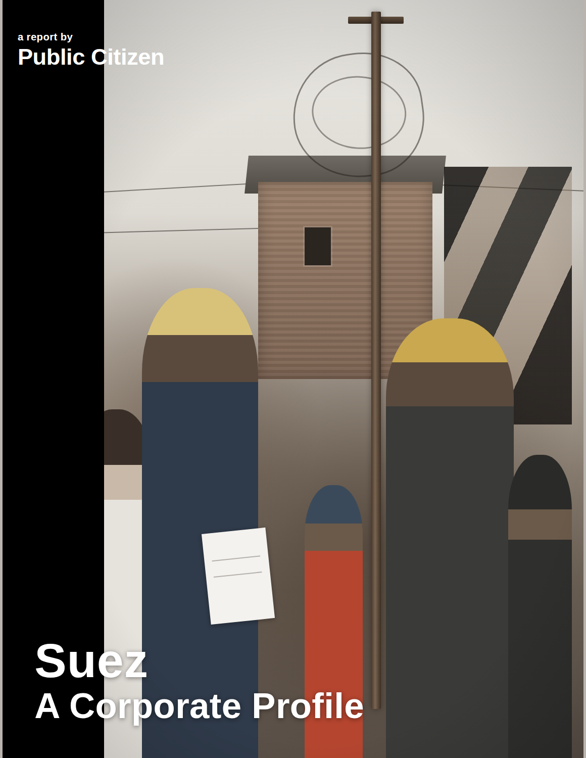Cover of a report by Public Citizen titled “Suez: A Corporate Profile.”
a report by
Public Citizen
Suez A Corporate Profile